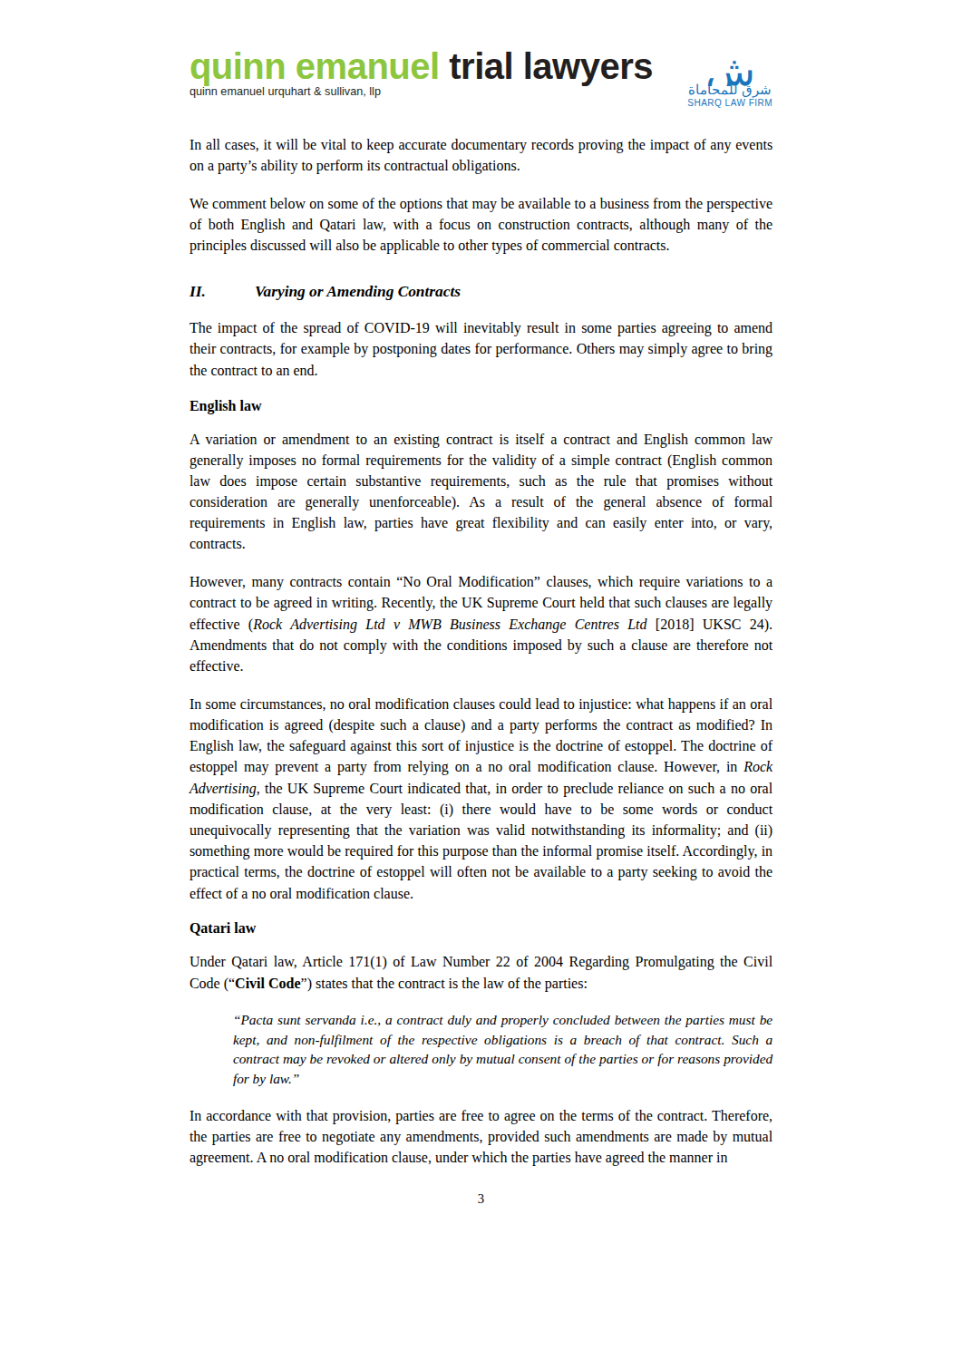quinn emanuel trial lawyers
quinn emanuel urquhart & sullivan, llp
ش شرق للمحاماة SHARQ LAW FIRM
In all cases, it will be vital to keep accurate documentary records proving the impact of any events on a party’s ability to perform its contractual obligations.
We comment below on some of the options that may be available to a business from the perspective of both English and Qatari law, with a focus on construction contracts, although many of the principles discussed will also be applicable to other types of commercial contracts.
II. Varying or Amending Contracts
The impact of the spread of COVID-19 will inevitably result in some parties agreeing to amend their contracts, for example by postponing dates for performance. Others may simply agree to bring the contract to an end.
English law
A variation or amendment to an existing contract is itself a contract and English common law generally imposes no formal requirements for the validity of a simple contract (English common law does impose certain substantive requirements, such as the rule that promises without consideration are generally unenforceable). As a result of the general absence of formal requirements in English law, parties have great flexibility and can easily enter into, or vary, contracts.
However, many contracts contain “No Oral Modification” clauses, which require variations to a contract to be agreed in writing. Recently, the UK Supreme Court held that such clauses are legally effective (Rock Advertising Ltd v MWB Business Exchange Centres Ltd [2018] UKSC 24). Amendments that do not comply with the conditions imposed by such a clause are therefore not effective.
In some circumstances, no oral modification clauses could lead to injustice: what happens if an oral modification is agreed (despite such a clause) and a party performs the contract as modified? In English law, the safeguard against this sort of injustice is the doctrine of estoppel. The doctrine of estoppel may prevent a party from relying on a no oral modification clause. However, in Rock Advertising, the UK Supreme Court indicated that, in order to preclude reliance on such a no oral modification clause, at the very least: (i) there would have to be some words or conduct unequivocally representing that the variation was valid notwithstanding its informality; and (ii) something more would be required for this purpose than the informal promise itself. Accordingly, in practical terms, the doctrine of estoppel will often not be available to a party seeking to avoid the effect of a no oral modification clause.
Qatari law
Under Qatari law, Article 171(1) of Law Number 22 of 2004 Regarding Promulgating the Civil Code (“Civil Code”) states that the contract is the law of the parties:
“Pacta sunt servanda i.e., a contract duly and properly concluded between the parties must be kept, and non-fulfilment of the respective obligations is a breach of that contract. Such a contract may be revoked or altered only by mutual consent of the parties or for reasons provided for by law.”
In accordance with that provision, parties are free to agree on the terms of the contract. Therefore, the parties are free to negotiate any amendments, provided such amendments are made by mutual agreement. A no oral modification clause, under which the parties have agreed the manner in
3